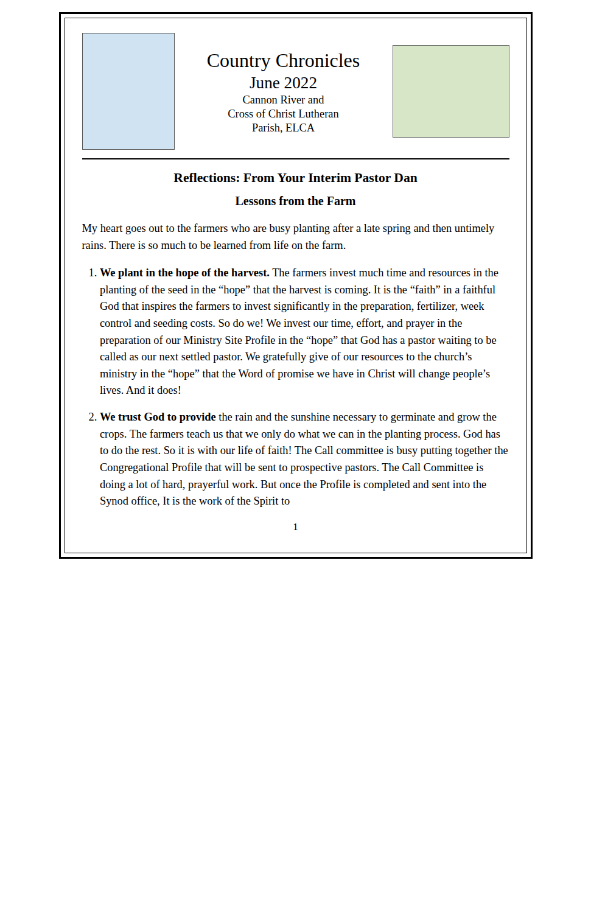Country Chronicles
June 2022
Cannon River and
Cross of Christ Lutheran
Parish, ELCA
Reflections: From Your Interim Pastor Dan
Lessons from the Farm
My heart goes out to the farmers who are busy planting after a late spring and then untimely rains. There is so much to be learned from life on the farm.
We plant in the hope of the harvest. The farmers invest much time and resources in the planting of the seed in the “hope” that the harvest is coming. It is the “faith” in a faithful God that inspires the farmers to invest significantly in the preparation, fertilizer, week control and seeding costs. So do we! We invest our time, effort, and prayer in the preparation of our Ministry Site Profile in the “hope” that God has a pastor waiting to be called as our next settled pastor. We gratefully give of our resources to the church’s ministry in the “hope” that the Word of promise we have in Christ will change people’s lives. And it does!
We trust God to provide the rain and the sunshine necessary to germinate and grow the crops. The farmers teach us that we only do what we can in the planting process. God has to do the rest. So it is with our life of faith! The Call committee is busy putting together the Congregational Profile that will be sent to prospective pastors. The Call Committee is doing a lot of hard, prayerful work. But once the Profile is completed and sent into the Synod office, It is the work of the Spirit to
1